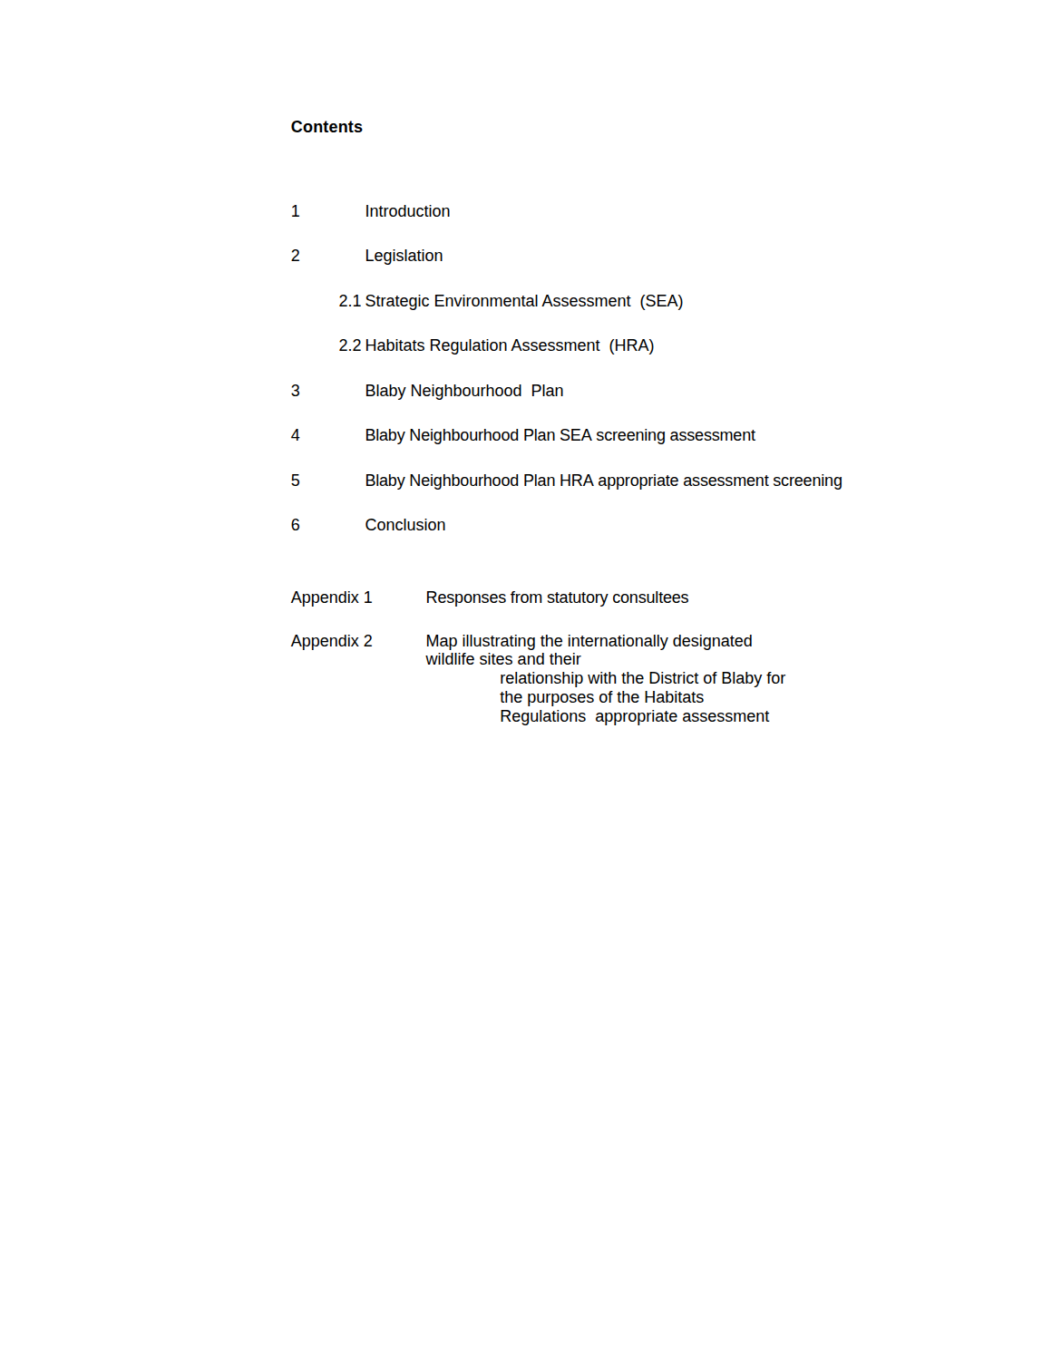Contents
1
Introduction
2
Legislation
2.1
Strategic Environmental Assessment (SEA)
2.2
Habitats Regulation Assessment (HRA)
3
Blaby Neighbourhood Plan
4
Blaby Neighbourhood Plan SEA screening assessment
5
Blaby Neighbourhood Plan HRA appropriate assessment screening
6
Conclusion
Appendix 1
Responses from statutory consultees
Appendix 2
Map illustrating the internationally designated wildlife sites and their relationship with the District of Blaby for the purposes of the Habitats Regulations appropriate assessment